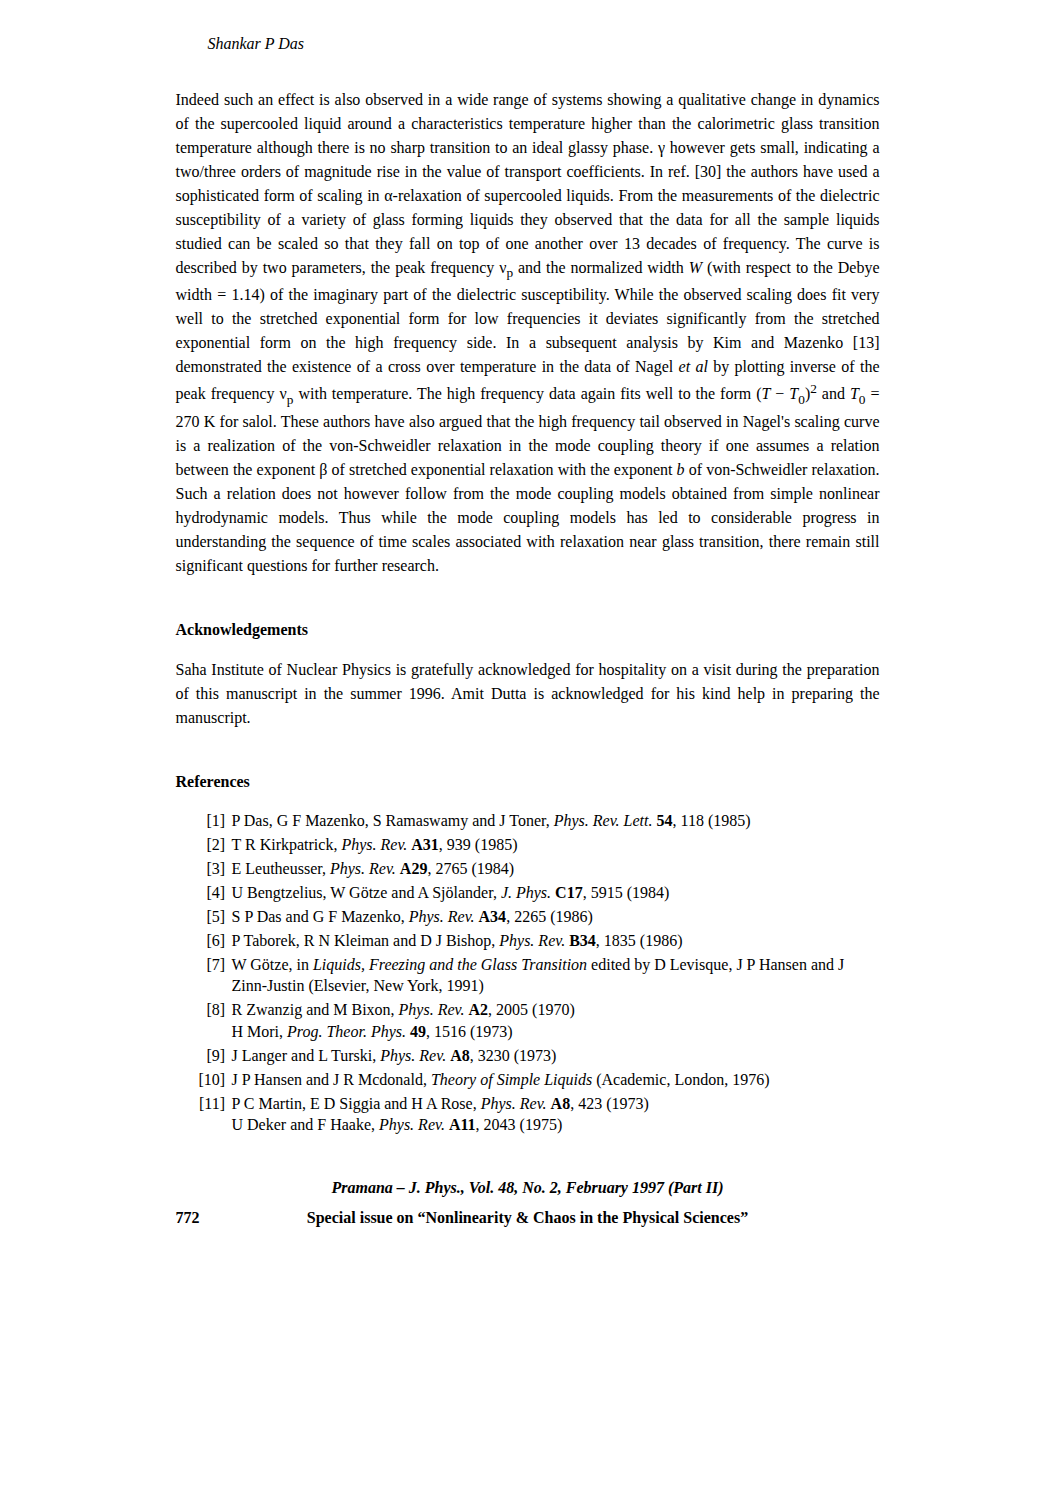Shankar P Das
Indeed such an effect is also observed in a wide range of systems showing a qualitative change in dynamics of the supercooled liquid around a characteristics temperature higher than the calorimetric glass transition temperature although there is no sharp transition to an ideal glassy phase. γ however gets small, indicating a two/three orders of magnitude rise in the value of transport coefficients. In ref. [30] the authors have used a sophisticated form of scaling in α-relaxation of supercooled liquids. From the measurements of the dielectric susceptibility of a variety of glass forming liquids they observed that the data for all the sample liquids studied can be scaled so that they fall on top of one another over 13 decades of frequency. The curve is described by two parameters, the peak frequency νp and the normalized width W (with respect to the Debye width = 1.14) of the imaginary part of the dielectric susceptibility. While the observed scaling does fit very well to the stretched exponential form for low frequencies it deviates significantly from the stretched exponential form on the high frequency side. In a subsequent analysis by Kim and Mazenko [13] demonstrated the existence of a cross over temperature in the data of Nagel et al by plotting inverse of the peak frequency νp with temperature. The high frequency data again fits well to the form (T − T0)2 and T0 = 270 K for salol. These authors have also argued that the high frequency tail observed in Nagel's scaling curve is a realization of the von-Schweidler relaxation in the mode coupling theory if one assumes a relation between the exponent β of stretched exponential relaxation with the exponent b of von-Schweidler relaxation. Such a relation does not however follow from the mode coupling models obtained from simple nonlinear hydrodynamic models. Thus while the mode coupling models has led to considerable progress in understanding the sequence of time scales associated with relaxation near glass transition, there remain still significant questions for further research.
Acknowledgements
Saha Institute of Nuclear Physics is gratefully acknowledged for hospitality on a visit during the preparation of this manuscript in the summer 1996. Amit Dutta is acknowledged for his kind help in preparing the manuscript.
References
P Das, G F Mazenko, S Ramaswamy and J Toner, Phys. Rev. Lett. 54, 118 (1985)
T R Kirkpatrick, Phys. Rev. A31, 939 (1985)
E Leutheusser, Phys. Rev. A29, 2765 (1984)
U Bengtzelius, W Götze and A Sjölander, J. Phys. C17, 5915 (1984)
S P Das and G F Mazenko, Phys. Rev. A34, 2265 (1986)
P Taborek, R N Kleiman and D J Bishop, Phys. Rev. B34, 1835 (1986)
W Götze, in Liquids, Freezing and the Glass Transition edited by D Levisque, J P Hansen and J Zinn-Justin (Elsevier, New York, 1991)
R Zwanzig and M Bixon, Phys. Rev. A2, 2005 (1970)H Mori, Prog. Theor. Phys. 49, 1516 (1973)
J Langer and L Turski, Phys. Rev. A8, 3230 (1973)
J P Hansen and J R Mcdonald, Theory of Simple Liquids (Academic, London, 1976)
P C Martin, E D Siggia and H A Rose, Phys. Rev. A8, 423 (1973)U Deker and F Haake, Phys. Rev. A11, 2043 (1975)
Pramana – J. Phys., Vol. 48, No. 2, February 1997 (Part II)
772 Special issue on “Nonlinearity & Chaos in the Physical Sciences”